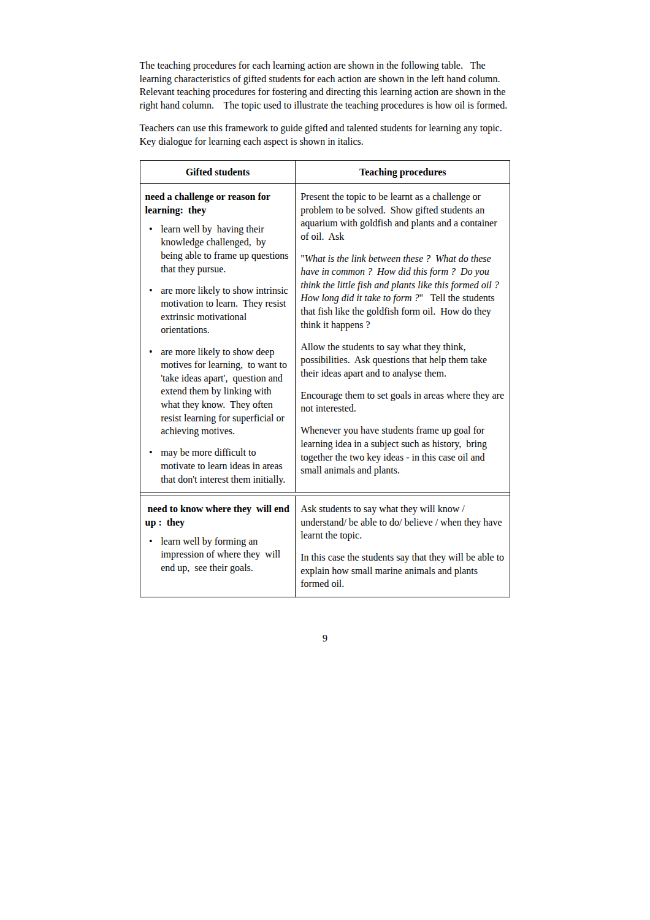The teaching procedures for each learning action are shown in the following table. The learning characteristics of gifted students for each action are shown in the left hand column. Relevant teaching procedures for fostering and directing this learning action are shown in the right hand column. The topic used to illustrate the teaching procedures is how oil is formed.
Teachers can use this framework to guide gifted and talented students for learning any topic. Key dialogue for learning each aspect is shown in italics.
| Gifted students | Teaching procedures |
| --- | --- |
| need a challenge or reason for learning: they learn well by having their knowledge challenged, by being able to frame up questions that they pursue. are more likely to show intrinsic motivation to learn. They resist extrinsic motivational orientations. are more likely to show deep motives for learning, to want to 'take ideas apart', question and extend them by linking with what they know. They often resist learning for superficial or achieving motives. may be more difficult to motivate to learn ideas in areas that don't interest them initially. | Present the topic to be learnt as a challenge or problem to be solved. Show gifted students an aquarium with goldfish and plants and a container of oil. Ask " What is the link between these ? What do these have in common ? How did this form ? Do you think the little fish and plants like this formed oil ? How long did it take to form ? " Tell the students that fish like the goldfish form oil. How do they think it happens ? Allow the students to say what they think, possibilities. Ask questions that help them take their ideas apart and to analyse them. Encourage them to set goals in areas where they are not interested. Whenever you have students frame up goal for learning idea in a subject such as history, bring together the two key ideas - in this case oil and small animals and plants. |
| need to know where they will end up : they learn well by forming an impression of where they will end up, see their goals. | Ask students to say what they will know / understand/ be able to do/ believe / when they have learnt the topic. In this case the students say that they will be able to explain how small marine animals and plants formed oil. |
9